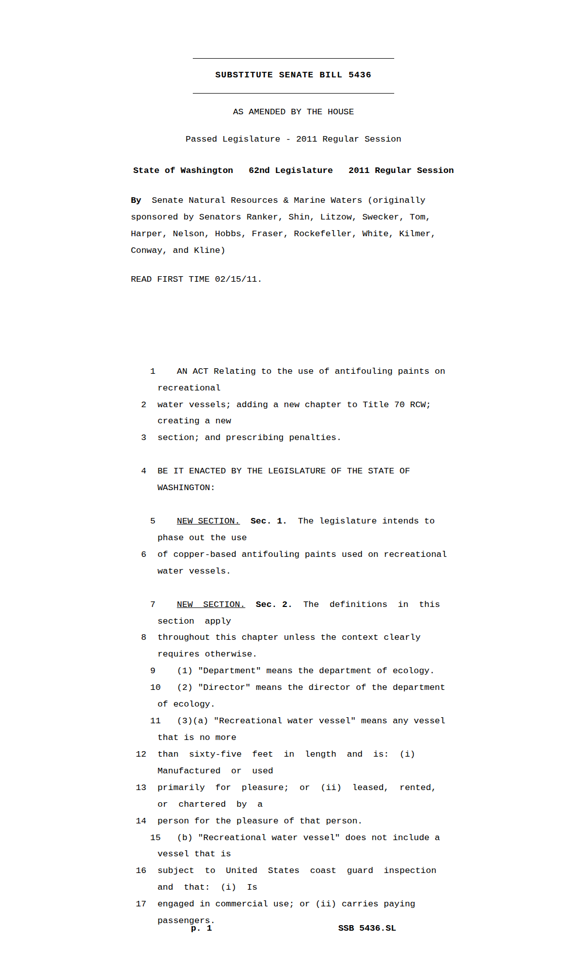SUBSTITUTE SENATE BILL 5436
AS AMENDED BY THE HOUSE
Passed Legislature - 2011 Regular Session
State of Washington 62nd Legislature 2011 Regular Session
By Senate Natural Resources & Marine Waters (originally sponsored by Senators Ranker, Shin, Litzow, Swecker, Tom, Harper, Nelson, Hobbs, Fraser, Rockefeller, White, Kilmer, Conway, and Kline)
READ FIRST TIME 02/15/11.
AN ACT Relating to the use of antifouling paints on recreational
water vessels; adding a new chapter to Title 70 RCW; creating a new
section; and prescribing penalties.
BE IT ENACTED BY THE LEGISLATURE OF THE STATE OF WASHINGTON:
NEW SECTION. Sec. 1. The legislature intends to phase out the use
of copper-based antifouling paints used on recreational water vessels.
NEW SECTION. Sec. 2. The definitions in this section apply
throughout this chapter unless the context clearly requires otherwise.
(1) "Department" means the department of ecology.
(2) "Director" means the director of the department of ecology.
(3)(a) "Recreational water vessel" means any vessel that is no more
than sixty-five feet in length and is: (i) Manufactured or used
primarily for pleasure; or (ii) leased, rented, or chartered by a
person for the pleasure of that person.
(b) "Recreational water vessel" does not include a vessel that is
subject to United States coast guard inspection and that: (i) Is
engaged in commercial use; or (ii) carries paying passengers.
p. 1 SSB 5436.SL